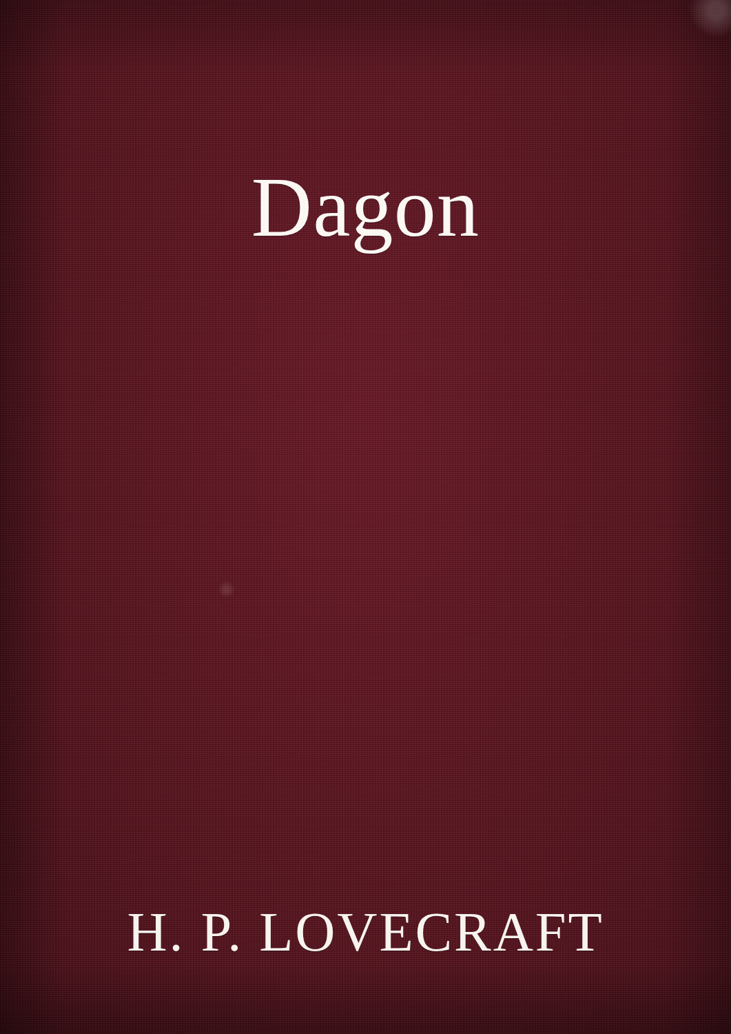Dagon
H. P. Lovecraft